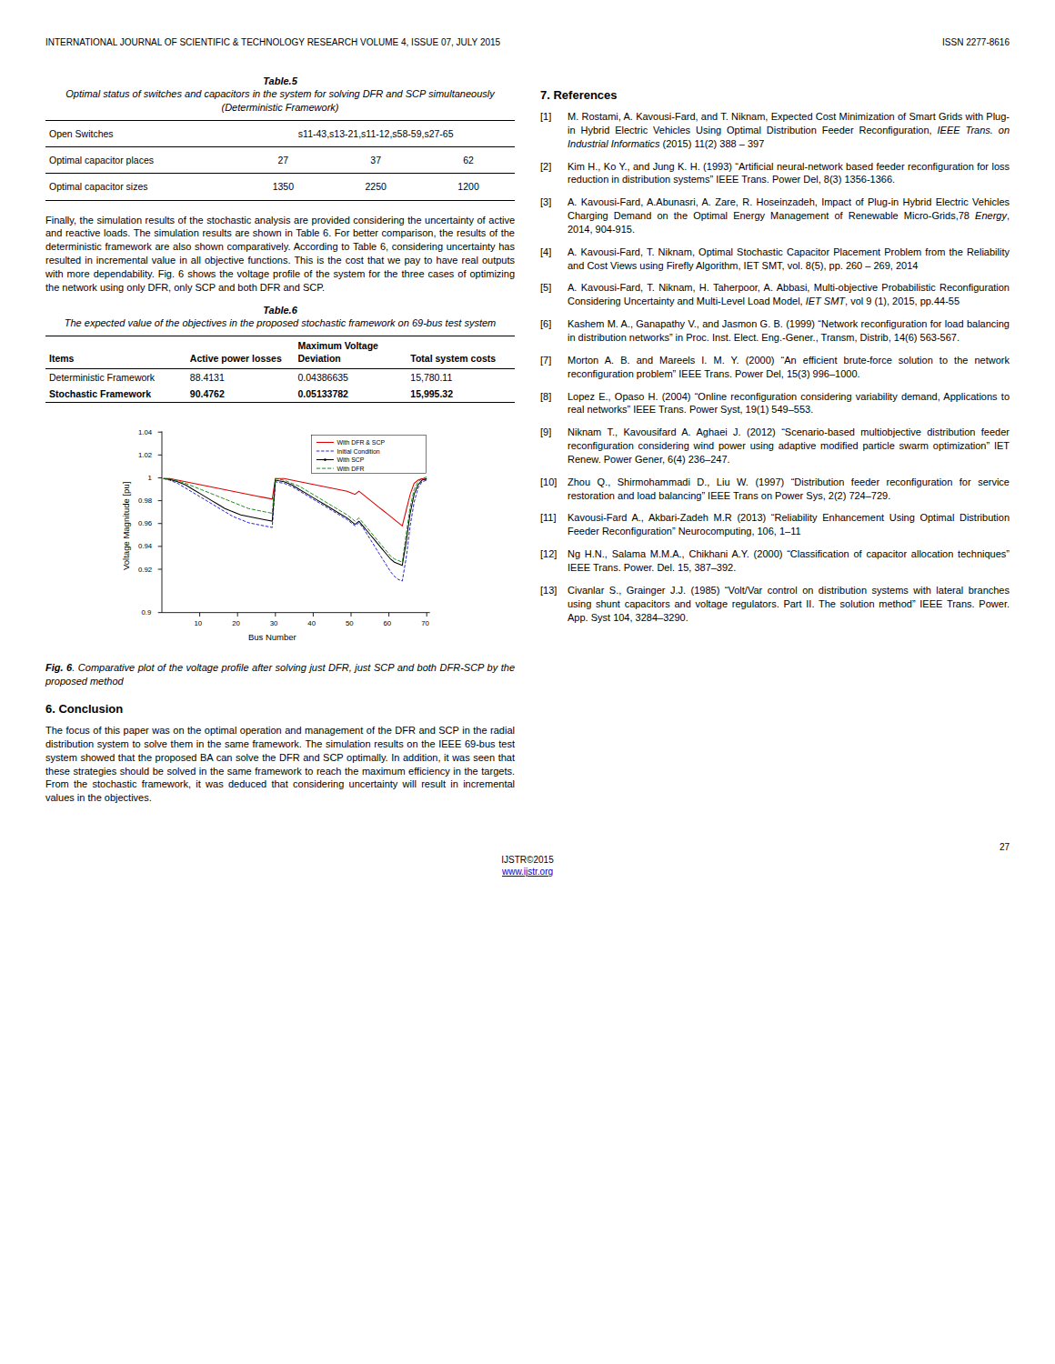INTERNATIONAL JOURNAL OF SCIENTIFIC & TECHNOLOGY RESEARCH VOLUME 4, ISSUE 07, JULY 2015
ISSN 2277-8616
Table.5
Optimal status of switches and capacitors in the system for solving DFR and SCP simultaneously (Deterministic Framework)
| Open Switches | s11-43,s13-21,s11-12,s58-59,s27-65 |
| Optimal capacitor places | 27 | 37 | 62 |
| Optimal capacitor sizes | 1350 | 2250 | 1200 |
Finally, the simulation results of the stochastic analysis are provided considering the uncertainty of active and reactive loads. The simulation results are shown in Table 6. For better comparison, the results of the deterministic framework are also shown comparatively. According to Table 6, considering uncertainty has resulted in incremental value in all objective functions. This is the cost that we pay to have real outputs with more dependability. Fig. 6 shows the voltage profile of the system for the three cases of optimizing the network using only DFR, only SCP and both DFR and SCP.
Table.6
The expected value of the objectives in the proposed stochastic framework on 69-bus test system
| Items | Active power losses | Maximum Voltage Deviation | Total system costs |
| --- | --- | --- | --- |
| Deterministic Framework | 88.4131 | 0.04386635 | 15,780.11 |
| Stochastic Framework | 90.4762 | 0.05133782 | 15,995.32 |
1.04 1.02 1 0.98 0.96 0.94 0.92 0.9 10 20 30 40 50 60 70 Bus Number Voltage Magnitude [pu] With DFR & SCP Initial Condition With SCP With DFR
Fig. 6. Comparative plot of the voltage profile after solving just DFR, just SCP and both DFR-SCP by the proposed method
6. Conclusion
The focus of this paper was on the optimal operation and management of the DFR and SCP in the radial distribution system to solve them in the same framework. The simulation results on the IEEE 69-bus test system showed that the proposed BA can solve the DFR and SCP optimally. In addition, it was seen that these strategies should be solved in the same framework to reach the maximum efficiency in the targets. From the stochastic framework, it was deduced that considering uncertainty will result in incremental values in the objectives.
7. References
[1] M. Rostami, A. Kavousi-Fard, and T. Niknam, Expected Cost Minimization of Smart Grids with Plug-in Hybrid Electric Vehicles Using Optimal Distribution Feeder Reconfiguration, IEEE Trans. on Industrial Informatics (2015) 11(2) 388 – 397
[2] Kim H., Ko Y., and Jung K. H. (1993) “Artificial neural-network based feeder reconfiguration for loss reduction in distribution systems” IEEE Trans. Power Del, 8(3) 1356-1366.
[3] A. Kavousi-Fard, A.Abunasri, A. Zare, R. Hoseinzadeh, Impact of Plug-in Hybrid Electric Vehicles Charging Demand on the Optimal Energy Management of Renewable Micro-Grids,78 Energy, 2014, 904-915.
[4] A. Kavousi-Fard, T. Niknam, Optimal Stochastic Capacitor Placement Problem from the Reliability and Cost Views using Firefly Algorithm, IET SMT, vol. 8(5), pp. 260 – 269, 2014
[5] A. Kavousi-Fard, T. Niknam, H. Taherpoor, A. Abbasi, Multi-objective Probabilistic Reconfiguration Considering Uncertainty and Multi-Level Load Model, IET SMT, vol 9 (1), 2015, pp.44-55
[6] Kashem M. A., Ganapathy V., and Jasmon G. B. (1999) “Network reconfiguration for load balancing in distribution networks” in Proc. Inst. Elect. Eng.-Gener., Transm, Distrib, 14(6) 563-567.
[7] Morton A. B. and Mareels I. M. Y. (2000) “An efficient brute-force solution to the network reconfiguration problem” IEEE Trans. Power Del, 15(3) 996–1000.
[8] Lopez E., Opaso H. (2004) “Online reconfiguration considering variability demand, Applications to real networks” IEEE Trans. Power Syst, 19(1) 549–553.
[9] Niknam T., Kavousifard A. Aghaei J. (2012) “Scenario-based multiobjective distribution feeder reconfiguration considering wind power using adaptive modified particle swarm optimization” IET Renew. Power Gener, 6(4) 236–247.
[10] Zhou Q., Shirmohammadi D., Liu W. (1997) “Distribution feeder reconfiguration for service restoration and load balancing” IEEE Trans on Power Sys, 2(2) 724–729.
[11] Kavousi-Fard A., Akbari-Zadeh M.R (2013) “Reliability Enhancement Using Optimal Distribution Feeder Reconfiguration” Neurocomputing, 106, 1–11
[12] Ng H.N., Salama M.M.A., Chikhani A.Y. (2000) “Classification of capacitor allocation techniques” IEEE Trans. Power. Del. 15, 387–392.
[13] Civanlar S., Grainger J.J. (1985) “Volt/Var control on distribution systems with lateral branches using shunt capacitors and voltage regulators. Part II. The solution method” IEEE Trans. Power. App. Syst 104, 3284–3290.
27
IJSTR©2015
www.ijstr.org